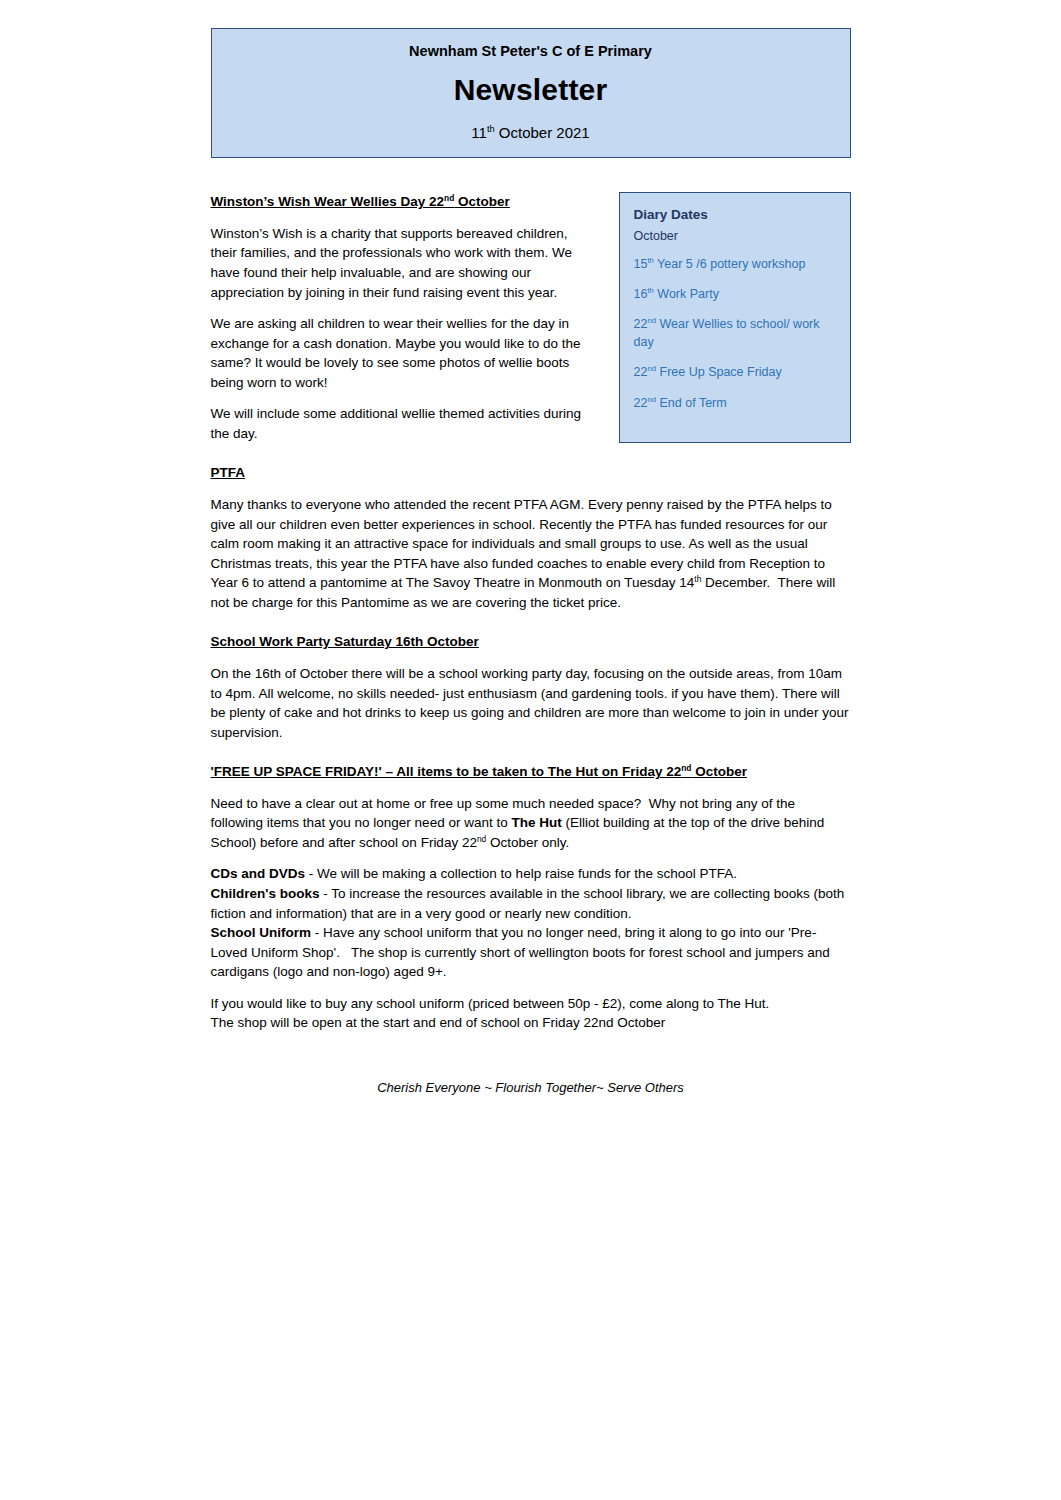Newnham St Peter's C of E Primary
Newsletter
11th October 2021
Diary Dates
October
15th Year 5 /6 pottery workshop
16th Work Party
22nd Wear Wellies to school/ work day
22nd Free Up Space Friday
22nd End of Term
Winston’s Wish Wear Wellies Day 22nd October
Winston’s Wish is a charity that supports bereaved children, their families, and the professionals who work with them. We have found their help invaluable, and are showing our appreciation by joining in their fund raising event this year.
We are asking all children to wear their wellies for the day in exchange for a cash donation. Maybe you would like to do the same? It would be lovely to see some photos of wellie boots being worn to work!
We will include some additional wellie themed activities during the day.
PTFA
Many thanks to everyone who attended the recent PTFA AGM. Every penny raised by the PTFA helps to give all our children even better experiences in school. Recently the PTFA has funded resources for our calm room making it an attractive space for individuals and small groups to use. As well as the usual Christmas treats, this year the PTFA have also funded coaches to enable every child from Reception to Year 6 to attend a pantomime at The Savoy Theatre in Monmouth on Tuesday 14th December. There will not be charge for this Pantomime as we are covering the ticket price.
School Work Party Saturday 16th October
On the 16th of October there will be a school working party day, focusing on the outside areas, from 10am to 4pm. All welcome, no skills needed- just enthusiasm (and gardening tools. if you have them). There will be plenty of cake and hot drinks to keep us going and children are more than welcome to join in under your supervision.
'FREE UP SPACE FRIDAY!' – All items to be taken to The Hut on Friday 22nd October
Need to have a clear out at home or free up some much needed space? Why not bring any of the following items that you no longer need or want to The Hut (Elliot building at the top of the drive behind School) before and after school on Friday 22nd October only.
CDs and DVDs - We will be making a collection to help raise funds for the school PTFA.
Children's books - To increase the resources available in the school library, we are collecting books (both fiction and information) that are in a very good or nearly new condition.
School Uniform - Have any school uniform that you no longer need, bring it along to go into our 'Pre-Loved Uniform Shop'. The shop is currently short of wellington boots for forest school and jumpers and cardigans (logo and non-logo) aged 9+.
If you would like to buy any school uniform (priced between 50p - £2), come along to The Hut.
The shop will be open at the start and end of school on Friday 22nd October
Cherish Everyone ~ Flourish Together~ Serve Others